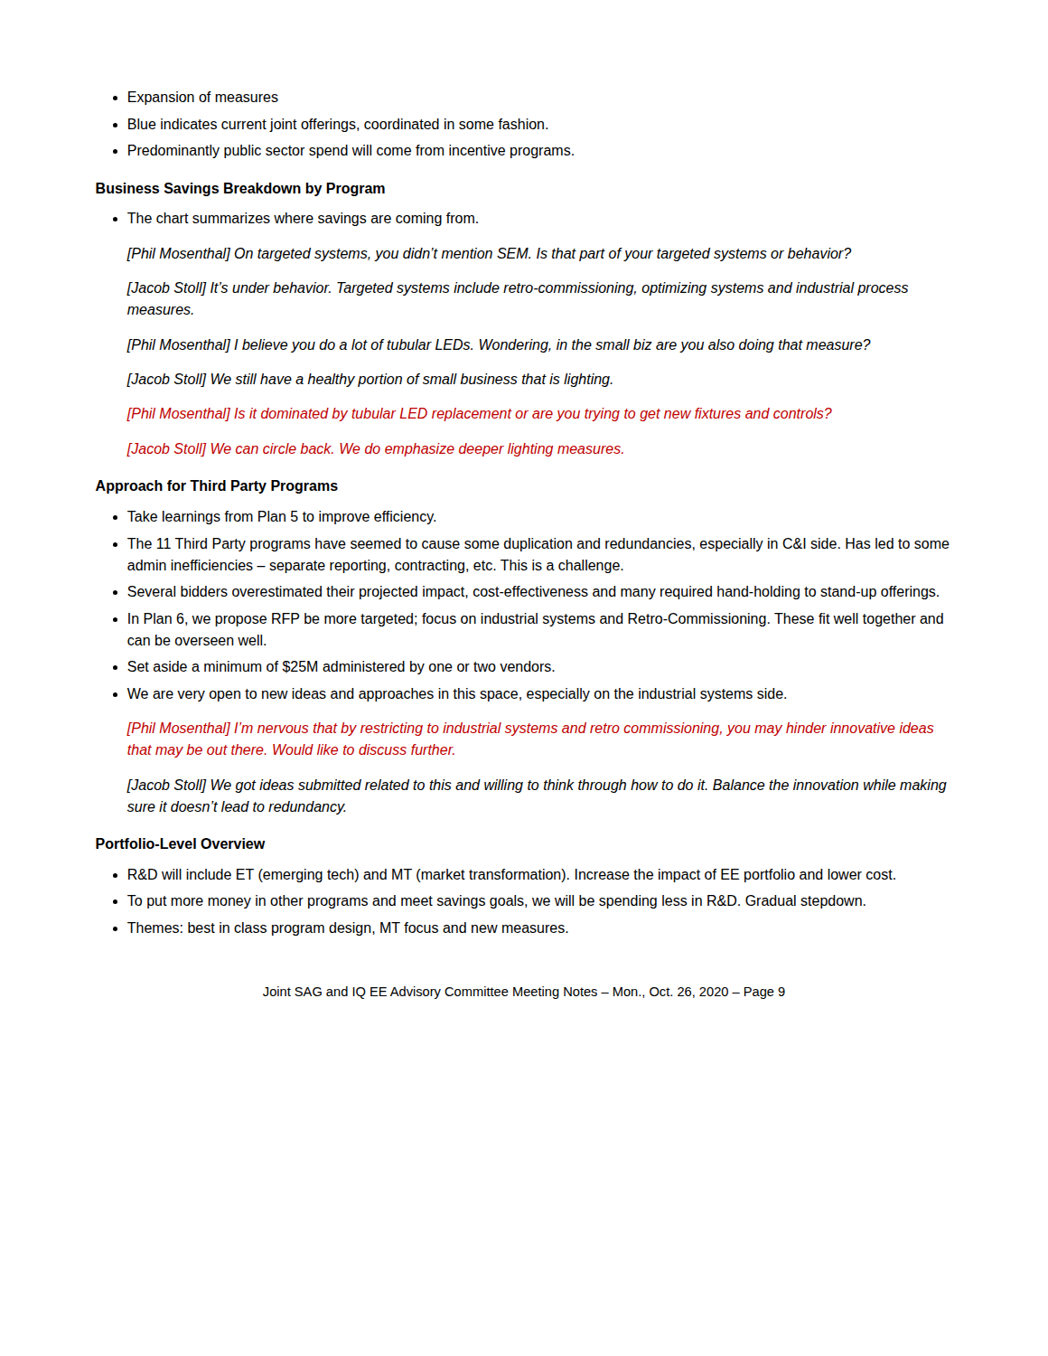Expansion of measures
Blue indicates current joint offerings, coordinated in some fashion.
Predominantly public sector spend will come from incentive programs.
Business Savings Breakdown by Program
The chart summarizes where savings are coming from.
[Phil Mosenthal] On targeted systems, you didn’t mention SEM. Is that part of your targeted systems or behavior?
[Jacob Stoll] It’s under behavior. Targeted systems include retro-commissioning, optimizing systems and industrial process measures.
[Phil Mosenthal] I believe you do a lot of tubular LEDs. Wondering, in the small biz are you also doing that measure?
[Jacob Stoll] We still have a healthy portion of small business that is lighting.
[Phil Mosenthal] Is it dominated by tubular LED replacement or are you trying to get new fixtures and controls?
[Jacob Stoll] We can circle back. We do emphasize deeper lighting measures.
Approach for Third Party Programs
Take learnings from Plan 5 to improve efficiency.
The 11 Third Party programs have seemed to cause some duplication and redundancies, especially in C&I side. Has led to some admin inefficiencies – separate reporting, contracting, etc. This is a challenge.
Several bidders overestimated their projected impact, cost-effectiveness and many required hand-holding to stand-up offerings.
In Plan 6, we propose RFP be more targeted; focus on industrial systems and Retro-Commissioning. These fit well together and can be overseen well.
Set aside a minimum of $25M administered by one or two vendors.
We are very open to new ideas and approaches in this space, especially on the industrial systems side.
[Phil Mosenthal] I’m nervous that by restricting to industrial systems and retro commissioning, you may hinder innovative ideas that may be out there. Would like to discuss further.
[Jacob Stoll] We got ideas submitted related to this and willing to think through how to do it. Balance the innovation while making sure it doesn’t lead to redundancy.
Portfolio-Level Overview
R&D will include ET (emerging tech) and MT (market transformation). Increase the impact of EE portfolio and lower cost.
To put more money in other programs and meet savings goals, we will be spending less in R&D. Gradual stepdown.
Themes: best in class program design, MT focus and new measures.
Joint SAG and IQ EE Advisory Committee Meeting Notes – Mon., Oct. 26, 2020 – Page 9